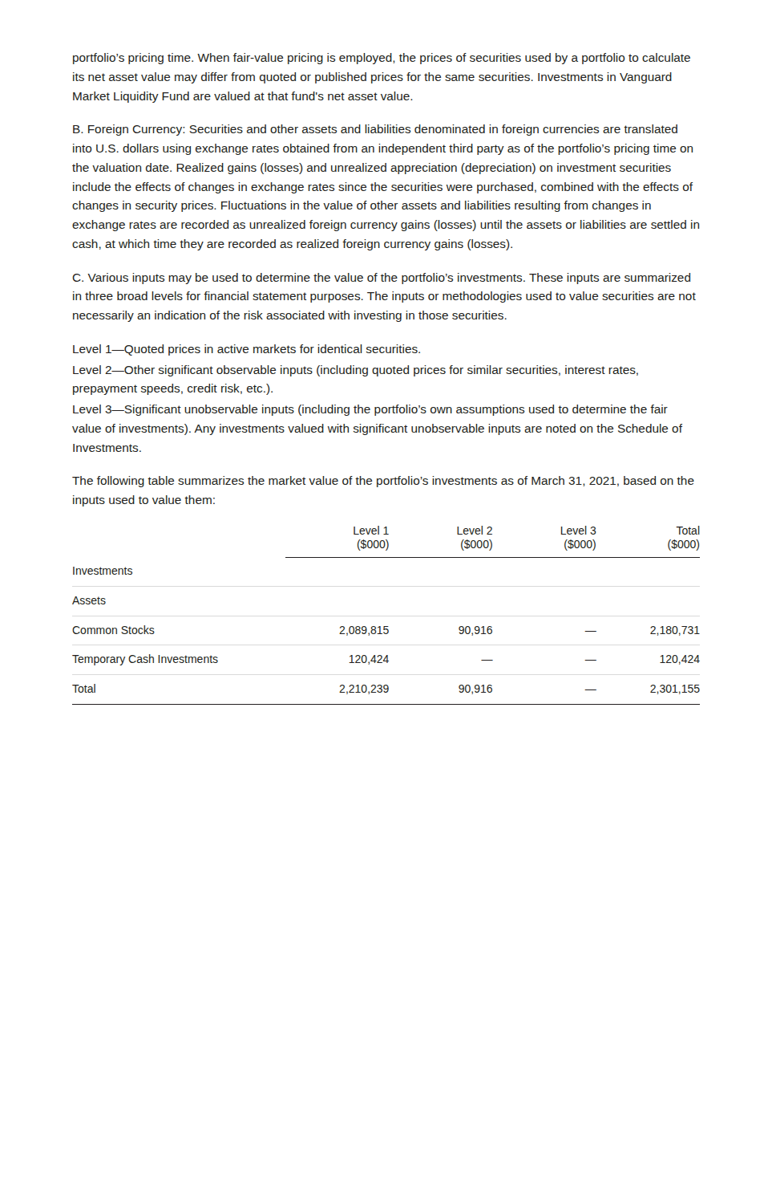portfolio’s pricing time. When fair-value pricing is employed, the prices of securities used by a portfolio to calculate its net asset value may differ from quoted or published prices for the same securities. Investments in Vanguard Market Liquidity Fund are valued at that fund's net asset value.
B. Foreign Currency: Securities and other assets and liabilities denominated in foreign currencies are translated into U.S. dollars using exchange rates obtained from an independent third party as of the portfolio’s pricing time on the valuation date. Realized gains (losses) and unrealized appreciation (depreciation) on investment securities include the effects of changes in exchange rates since the securities were purchased, combined with the effects of changes in security prices. Fluctuations in the value of other assets and liabilities resulting from changes in exchange rates are recorded as unrealized foreign currency gains (losses) until the assets or liabilities are settled in cash, at which time they are recorded as realized foreign currency gains (losses).
C. Various inputs may be used to determine the value of the portfolio’s investments. These inputs are summarized in three broad levels for financial statement purposes. The inputs or methodologies used to value securities are not necessarily an indication of the risk associated with investing in those securities.
Level 1—Quoted prices in active markets for identical securities.
Level 2—Other significant observable inputs (including quoted prices for similar securities, interest rates, prepayment speeds, credit risk, etc.).
Level 3—Significant unobservable inputs (including the portfolio’s own assumptions used to determine the fair value of investments). Any investments valued with significant unobservable inputs are noted on the Schedule of Investments.
The following table summarizes the market value of the portfolio’s investments as of March 31, 2021, based on the inputs used to value them:
| | Level 1 ($000) | Level 2 ($000) | Level 3 ($000) | Total ($000) |
| --- | --- | --- | --- | --- |
| Investments | | | | |
| Assets | | | | |
| Common Stocks | 2,089,815 | 90,916 | — | 2,180,731 |
| Temporary Cash Investments | 120,424 | — | — | 120,424 |
| Total | 2,210,239 | 90,916 | — | 2,301,155 |